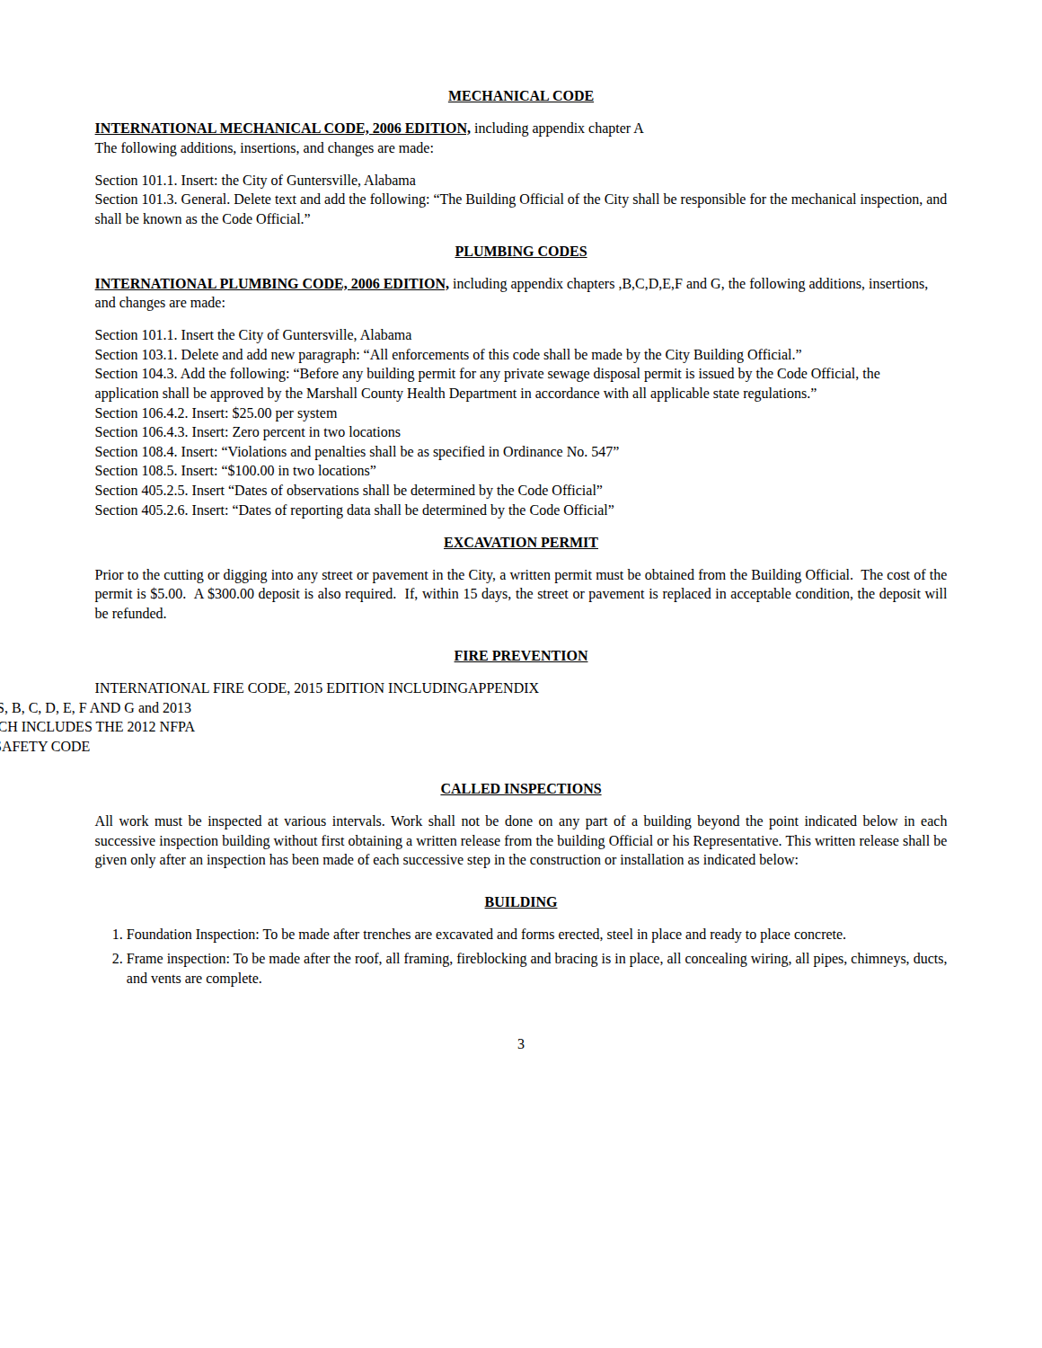MECHANICAL CODE
INTERNATIONAL MECHANICAL CODE, 2006 EDITION, including appendix chapter A
The following additions, insertions, and changes are made:
Section 101.1. Insert: the City of Guntersville, Alabama
Section 101.3. General. Delete text and add the following: “The Building Official of the City shall be responsible for the mechanical inspection, and shall be known as the Code Official.”
PLUMBING CODES
INTERNATIONAL PLUMBING CODE, 2006 EDITION, including appendix chapters ,B,C,D,E,F and G, the following additions, insertions, and changes are made:
Section 101.1. Insert the City of Guntersville, Alabama
Section 103.1. Delete and add new paragraph: “All enforcements of this code shall be made by the City Building Official.”
Section 104.3. Add the following: “Before any building permit for any private sewage disposal permit is issued by the Code Official, the application shall be approved by the Marshall County Health Department in accordance with all applicable state regulations.”
Section 106.4.2. Insert: $25.00 per system
Section 106.4.3. Insert: Zero percent in two locations
Section 108.4. Insert: “Violations and penalties shall be as specified in Ordinance No. 547”
Section 108.5. Insert: “$100.00 in two locations”
Section 405.2.5. Insert “Dates of observations shall be determined by the Code Official”
Section 405.2.6. Insert: “Dates of reporting data shall be determined by the Code Official”
EXCAVATION PERMIT
Prior to the cutting or digging into any street or pavement in the City, a written permit must be obtained from the Building Official. The cost of the permit is $5.00. A $300.00 deposit is also required. If, within 15 days, the street or pavement is replaced in acceptable condition, the deposit will be refunded.
FIRE PREVENTION
INTERNATIONAL FIRE CODE, 2015 EDITION INCLUDINGAPPENDIX
CHAPTERS, B, C, D, E, F AND G and 2013
NFPA WHICH INCLUDES THE 2012 NFPA
101, LIFE SAFETY CODE
CALLED INSPECTIONS
All work must be inspected at various intervals. Work shall not be done on any part of a building beyond the point indicated below in each successive inspection building without first obtaining a written release from the building Official or his Representative. This written release shall be given only after an inspection has been made of each successive step in the construction or installation as indicated below:
BUILDING
Foundation Inspection: To be made after trenches are excavated and forms erected, steel in place and ready to place concrete.
Frame inspection: To be made after the roof, all framing, fireblocking and bracing is in place, all concealing wiring, all pipes, chimneys, ducts, and vents are complete.
3